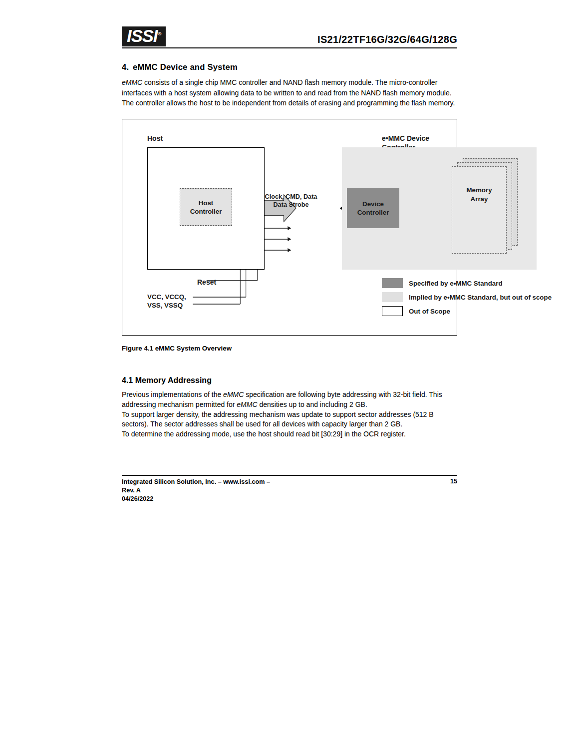ISSI®
IS21/22TF16G/32G/64G/128G
4. eMMC Device and System
eMMC consists of a single chip MMC controller and NAND flash memory module. The micro-controller interfaces with a host system allowing data to be written to and read from the NAND flash memory module. The controller allows the host to be independent from details of erasing and programming the flash memory.
Host
Host
Controller
e•MMC Device Controller
Device
Controller
Memory
Array
Clock, CMD, Data
Data Strobe
Reset
VCC, VCCQ,
VSS, VSSQ
Specified by e•MMC Standard
Implied by e•MMC Standard, but out of scope
Out of Scope
Figure 4.1 eMMC System Overview
4.1 Memory Addressing
Previous implementations of the eMMC specification are following byte addressing with 32-bit field. This addressing mechanism permitted for eMMC densities up to and including 2 GB.
To support larger density, the addressing mechanism was update to support sector addresses (512 B sectors). The sector addresses shall be used for all devices with capacity larger than 2 GB.
To determine the addressing mode, use the host should read bit [30:29] in the OCR register.
Integrated Silicon Solution, Inc. – www.issi.com –
Rev. A
04/26/2022
15